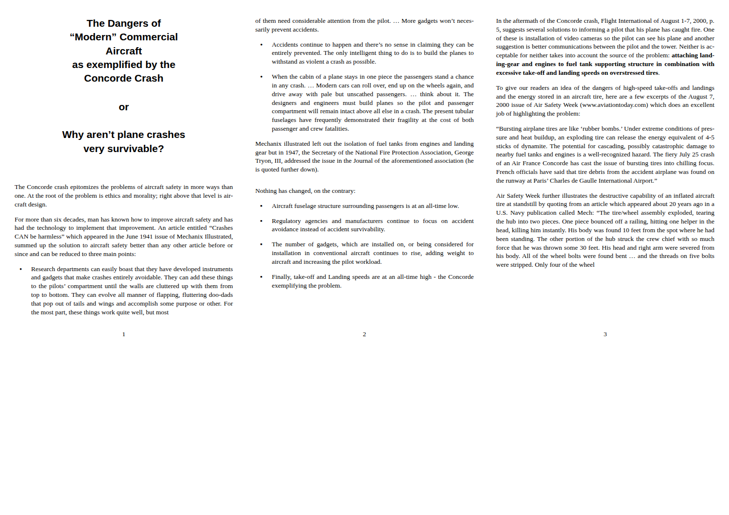The Dangers of
“Modern” Commercial
Aircraft
as exemplified by the
Concorde Crash
or
Why aren’t plane crashes
very survivable?
The Concorde crash epitomizes the problems of aircraft safety in more ways than one. At the root of the problem is ethics and morality; right above that level is aircraft design.
For more than six decades, man has known how to improve aircraft safety and has had the technology to implement that improvement. An article entitled “Crashes CAN be harmless” which appeared in the June 1941 issue of Mechanix Illustrated, summed up the solution to aircraft safety better than any other article before or since and can be reduced to three main points:
Research departments can easily boast that they have developed instruments and gadgets that make crashes entirely avoidable. They can add these things to the pilots’ compartment until the walls are cluttered up with them from top to bottom. They can evolve all manner of flapping, fluttering doo-dads that pop out of tails and wings and accomplish some purpose or other. For the most part, these things work quite well, but most
1
of them need considerable attention from the pilot. … More gadgets won’t necessarily prevent accidents.
Accidents continue to happen and there’s no sense in claiming they can be entirely prevented. The only intelligent thing to do is to build the planes to withstand as violent a crash as possible.
When the cabin of a plane stays in one piece the passengers stand a chance in any crash. … Modern cars can roll over, end up on the wheels again, and drive away with pale but unscathed passengers. … think about it. The designers and engineers must build planes so the pilot and passenger compartment will remain intact above all else in a crash. The present tubular fuselages have frequently demonstrated their fragility at the cost of both passenger and crew fatalities.
Mechanix illustrated left out the isolation of fuel tanks from engines and landing gear but in 1947, the Secretary of the National Fire Protection Association, George Tryon, III, addressed the issue in the Journal of the aforementioned association (he is quoted further down).
Nothing has changed, on the contrary:
Aircraft fuselage structure surrounding passengers is at an all-time low.
Regulatory agencies and manufacturers continue to focus on accident avoidance instead of accident survivability.
The number of gadgets, which are installed on, or being considered for installation in conventional aircraft continues to rise, adding weight to aircraft and increasing the pilot workload.
Finally, take-off and Landing speeds are at an all-time high - the Concorde exemplifying the problem.
2
In the aftermath of the Concorde crash, Flight International of August 1-7, 2000, p. 5, suggests several solutions to informing a pilot that his plane has caught fire. One of these is installation of video cameras so the pilot can see his plane and another suggestion is better communications between the pilot and the tower. Neither is acceptable for neither takes into account the source of the problem: attaching landing-gear and engines to fuel tank supporting structure in combination with excessive take-off and landing speeds on overstressed tires.
To give our readers an idea of the dangers of high-speed take-offs and landings and the energy stored in an aircraft tire, here are a few excerpts of the August 7, 2000 issue of Air Safety Week (www.aviationtoday.com) which does an excellent job of highlighting the problem:
“Bursting airplane tires are like ‘rubber bombs.’ Under extreme conditions of pressure and heat buildup, an exploding tire can release the energy equivalent of 4-5 sticks of dynamite. The potential for cascading, possibly catastrophic damage to nearby fuel tanks and engines is a well-recognized hazard. The fiery July 25 crash of an Air France Concorde has cast the issue of bursting tires into chilling focus. French officials have said that tire debris from the accident airplane was found on the runway at Paris’ Charles de Gaulle International Airport.”
Air Safety Week further illustrates the destructive capability of an inflated aircraft tire at standstill by quoting from an article which appeared about 20 years ago in a U.S. Navy publication called Mech: “The tire/wheel assembly exploded, tearing the hub into two pieces. One piece bounced off a railing, hitting one helper in the head, killing him instantly. His body was found 10 feet from the spot where he had been standing. The other portion of the hub struck the crew chief with so much force that he was thrown some 30 feet. His head and right arm were severed from his body. All of the wheel bolts were found bent … and the threads on five bolts were stripped. Only four of the wheel
3